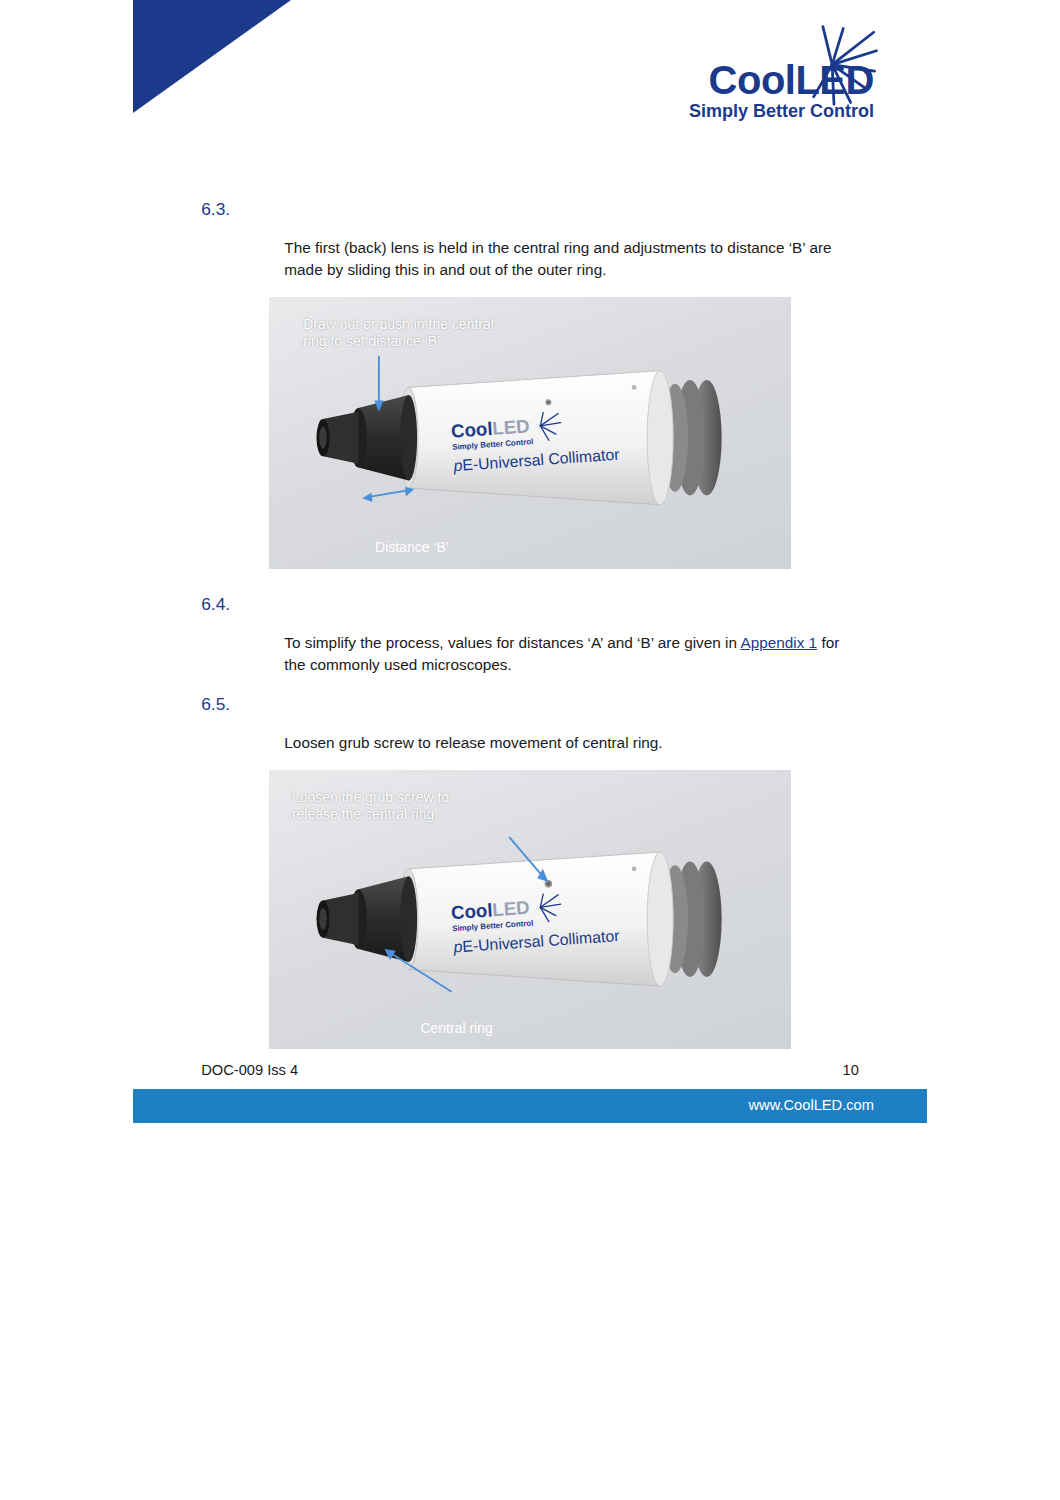Cool LED
Simply Better Control
6.3.
The first (back) lens is held in the central ring and adjustments to distance ‘B’ are made by sliding this in and out of the outer ring.
CoolLED Simply Better Control pE-Universal Collimator
Draw out or push in the central ring to set distance ‘B’
Distance ‘B’
6.4.
To simplify the process, values for distances ‘A’ and ‘B’ are given in Appendix 1 for the commonly used microscopes.
6.5.
Loosen grub screw to release movement of central ring.
CoolLED Simply Better Control pE-Universal Collimator
Loosen the grub screw to release the central ring.
Central ring
DOC-009 Iss 4 10
www. CoolLED. com